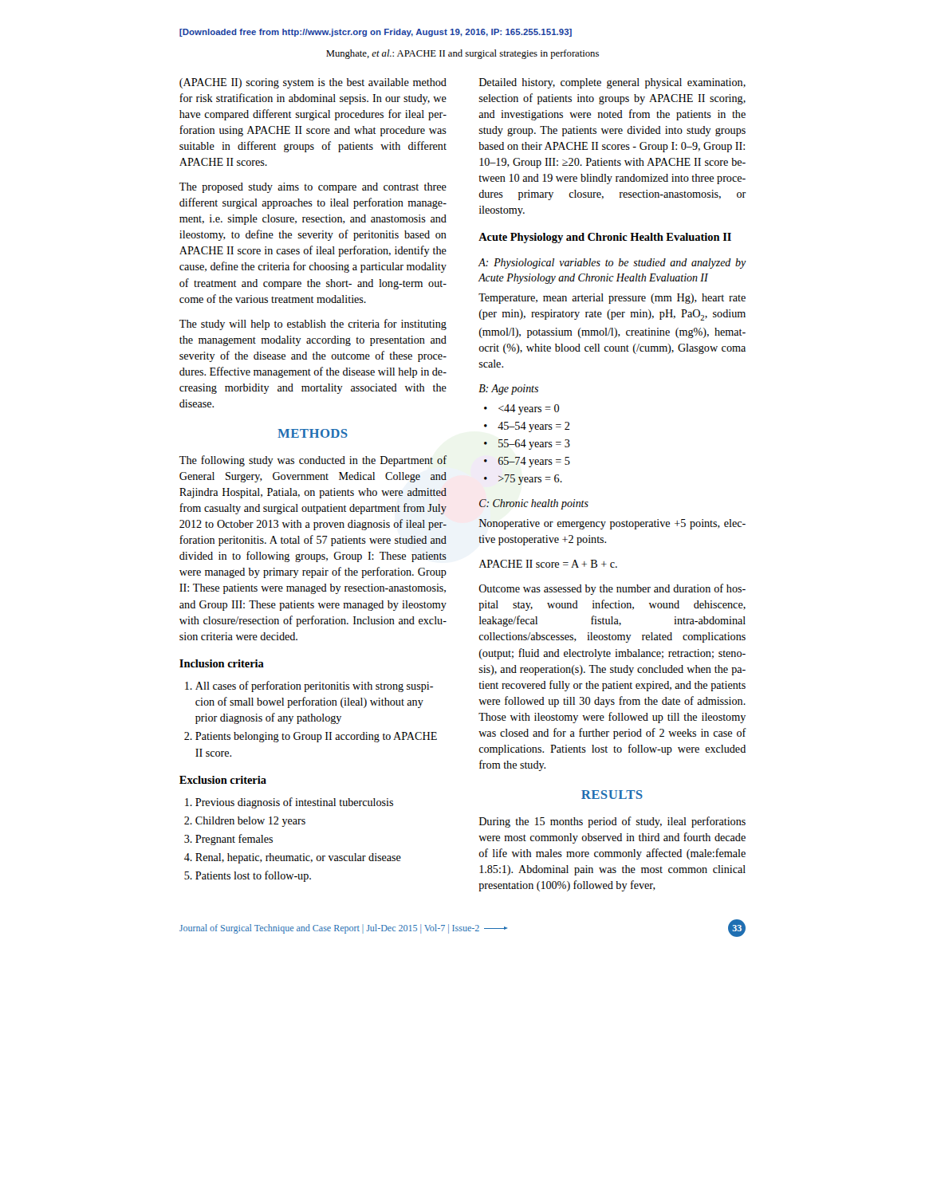[Downloaded free from http://www.jstcr.org on Friday, August 19, 2016, IP: 165.255.151.93]
Munghate, et al.: APACHE II and surgical strategies in perforations
(APACHE II) scoring system is the best available method for risk stratification in abdominal sepsis. In our study, we have compared different surgical procedures for ileal perforation using APACHE II score and what procedure was suitable in different groups of patients with different APACHE II scores.
The proposed study aims to compare and contrast three different surgical approaches to ileal perforation management, i.e. simple closure, resection, and anastomosis and ileostomy, to define the severity of peritonitis based on APACHE II score in cases of ileal perforation, identify the cause, define the criteria for choosing a particular modality of treatment and compare the short- and long-term outcome of the various treatment modalities.
The study will help to establish the criteria for instituting the management modality according to presentation and severity of the disease and the outcome of these procedures. Effective management of the disease will help in decreasing morbidity and mortality associated with the disease.
METHODS
The following study was conducted in the Department of General Surgery, Government Medical College and Rajindra Hospital, Patiala, on patients who were admitted from casualty and surgical outpatient department from July 2012 to October 2013 with a proven diagnosis of ileal perforation peritonitis. A total of 57 patients were studied and divided in to following groups, Group I: These patients were managed by primary repair of the perforation. Group II: These patients were managed by resection-anastomosis, and Group III: These patients were managed by ileostomy with closure/resection of perforation. Inclusion and exclusion criteria were decided.
Inclusion criteria
All cases of perforation peritonitis with strong suspicion of small bowel perforation (ileal) without any prior diagnosis of any pathology
Patients belonging to Group II according to APACHE II score.
Exclusion criteria
Previous diagnosis of intestinal tuberculosis
Children below 12 years
Pregnant females
Renal, hepatic, rheumatic, or vascular disease
Patients lost to follow-up.
Detailed history, complete general physical examination, selection of patients into groups by APACHE II scoring, and investigations were noted from the patients in the study group. The patients were divided into study groups based on their APACHE II scores - Group I: 0–9, Group II: 10–19, Group III: ≥20. Patients with APACHE II score between 10 and 19 were blindly randomized into three procedures primary closure, resection-anastomosis, or ileostomy.
Acute Physiology and Chronic Health Evaluation II
A: Physiological variables to be studied and analyzed by Acute Physiology and Chronic Health Evaluation II
Temperature, mean arterial pressure (mm Hg), heart rate (per min), respiratory rate (per min), pH, PaO2, sodium (mmol/l), potassium (mmol/l), creatinine (mg%), hematocrit (%), white blood cell count (/cumm), Glasgow coma scale.
B: Age points
<44 years = 0
45–54 years = 2
55–64 years = 3
65–74 years = 5
>75 years = 6.
C: Chronic health points
Nonoperative or emergency postoperative +5 points, elective postoperative +2 points.
APACHE II score = A + B + c.
Outcome was assessed by the number and duration of hospital stay, wound infection, wound dehiscence, leakage/fecal fistula, intra-abdominal collections/abscesses, ileostomy related complications (output; fluid and electrolyte imbalance; retraction; stenosis), and reoperation(s). The study concluded when the patient recovered fully or the patient expired, and the patients were followed up till 30 days from the date of admission. Those with ileostomy were followed up till the ileostomy was closed and for a further period of 2 weeks in case of complications. Patients lost to follow-up were excluded from the study.
RESULTS
During the 15 months period of study, ileal perforations were most commonly observed in third and fourth decade of life with males more commonly affected (male:female 1.85:1). Abdominal pain was the most common clinical presentation (100%) followed by fever,
Journal of Surgical Technique and Case Report | Jul-Dec 2015 | Vol-7 | Issue-2
33